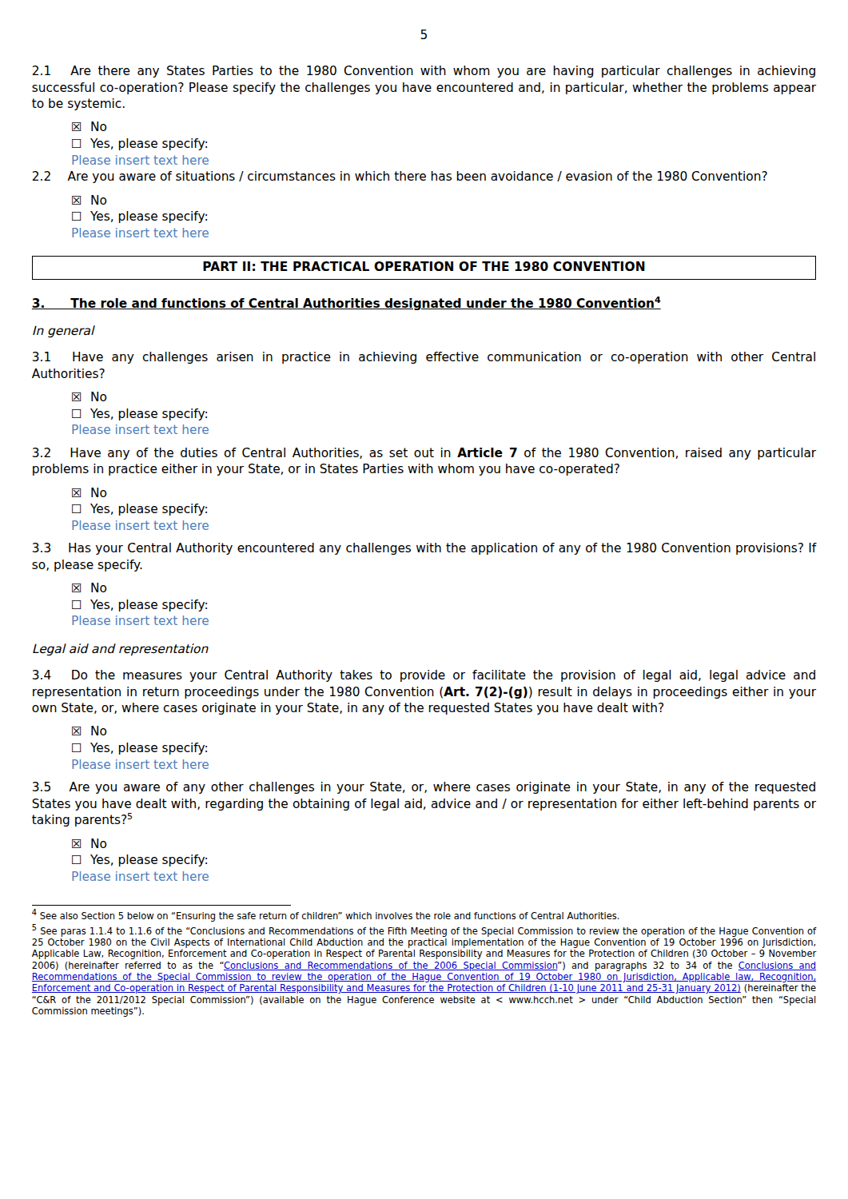5
2.1 Are there any States Parties to the 1980 Convention with whom you are having particular challenges in achieving successful co-operation? Please specify the challenges you have encountered and, in particular, whether the problems appear to be systemic.
☒ No
☐ Yes, please specify:
Please insert text here
2.2 Are you aware of situations / circumstances in which there has been avoidance / evasion of the 1980 Convention?
☒ No
☐ Yes, please specify:
Please insert text here
PART II: THE PRACTICAL OPERATION OF THE 1980 CONVENTION
3. The role and functions of Central Authorities designated under the 1980 Convention4
In general
3.1 Have any challenges arisen in practice in achieving effective communication or co-operation with other Central Authorities?
☒ No
☐ Yes, please specify:
Please insert text here
3.2 Have any of the duties of Central Authorities, as set out in Article 7 of the 1980 Convention, raised any particular problems in practice either in your State, or in States Parties with whom you have co-operated?
☒ No
☐ Yes, please specify:
Please insert text here
3.3 Has your Central Authority encountered any challenges with the application of any of the 1980 Convention provisions? If so, please specify.
☒ No
☐ Yes, please specify:
Please insert text here
Legal aid and representation
3.4 Do the measures your Central Authority takes to provide or facilitate the provision of legal aid, legal advice and representation in return proceedings under the 1980 Convention (Art. 7(2)-(g)) result in delays in proceedings either in your own State, or, where cases originate in your State, in any of the requested States you have dealt with?
☒ No
☐ Yes, please specify:
Please insert text here
3.5 Are you aware of any other challenges in your State, or, where cases originate in your State, in any of the requested States you have dealt with, regarding the obtaining of legal aid, advice and / or representation for either left-behind parents or taking parents?5
☒ No
☐ Yes, please specify:
Please insert text here
4 See also Section 5 below on “Ensuring the safe return of children” which involves the role and functions of Central Authorities.
5 See paras 1.1.4 to 1.1.6 of the “Conclusions and Recommendations of the Fifth Meeting of the Special Commission to review the operation of the Hague Convention of 25 October 1980 on the Civil Aspects of International Child Abduction and the practical implementation of the Hague Convention of 19 October 1996 on Jurisdiction, Applicable Law, Recognition, Enforcement and Co-operation in Respect of Parental Responsibility and Measures for the Protection of Children (30 October – 9 November 2006) (hereinafter referred to as the “Conclusions and Recommendations of the 2006 Special Commission”) and paragraphs 32 to 34 of the Conclusions and Recommendations of the Special Commission to review the operation of the Hague Convention of 19 October 1980 on Jurisdiction, Applicable law, Recognition, Enforcement and Co-operation in Respect of Parental Responsibility and Measures for the Protection of Children (1-10 June 2011 and 25-31 January 2012) (hereinafter the “C&R of the 2011/2012 Special Commission”) (available on the Hague Conference website at < www.hcch.net > under “Child Abduction Section” then “Special Commission meetings”).